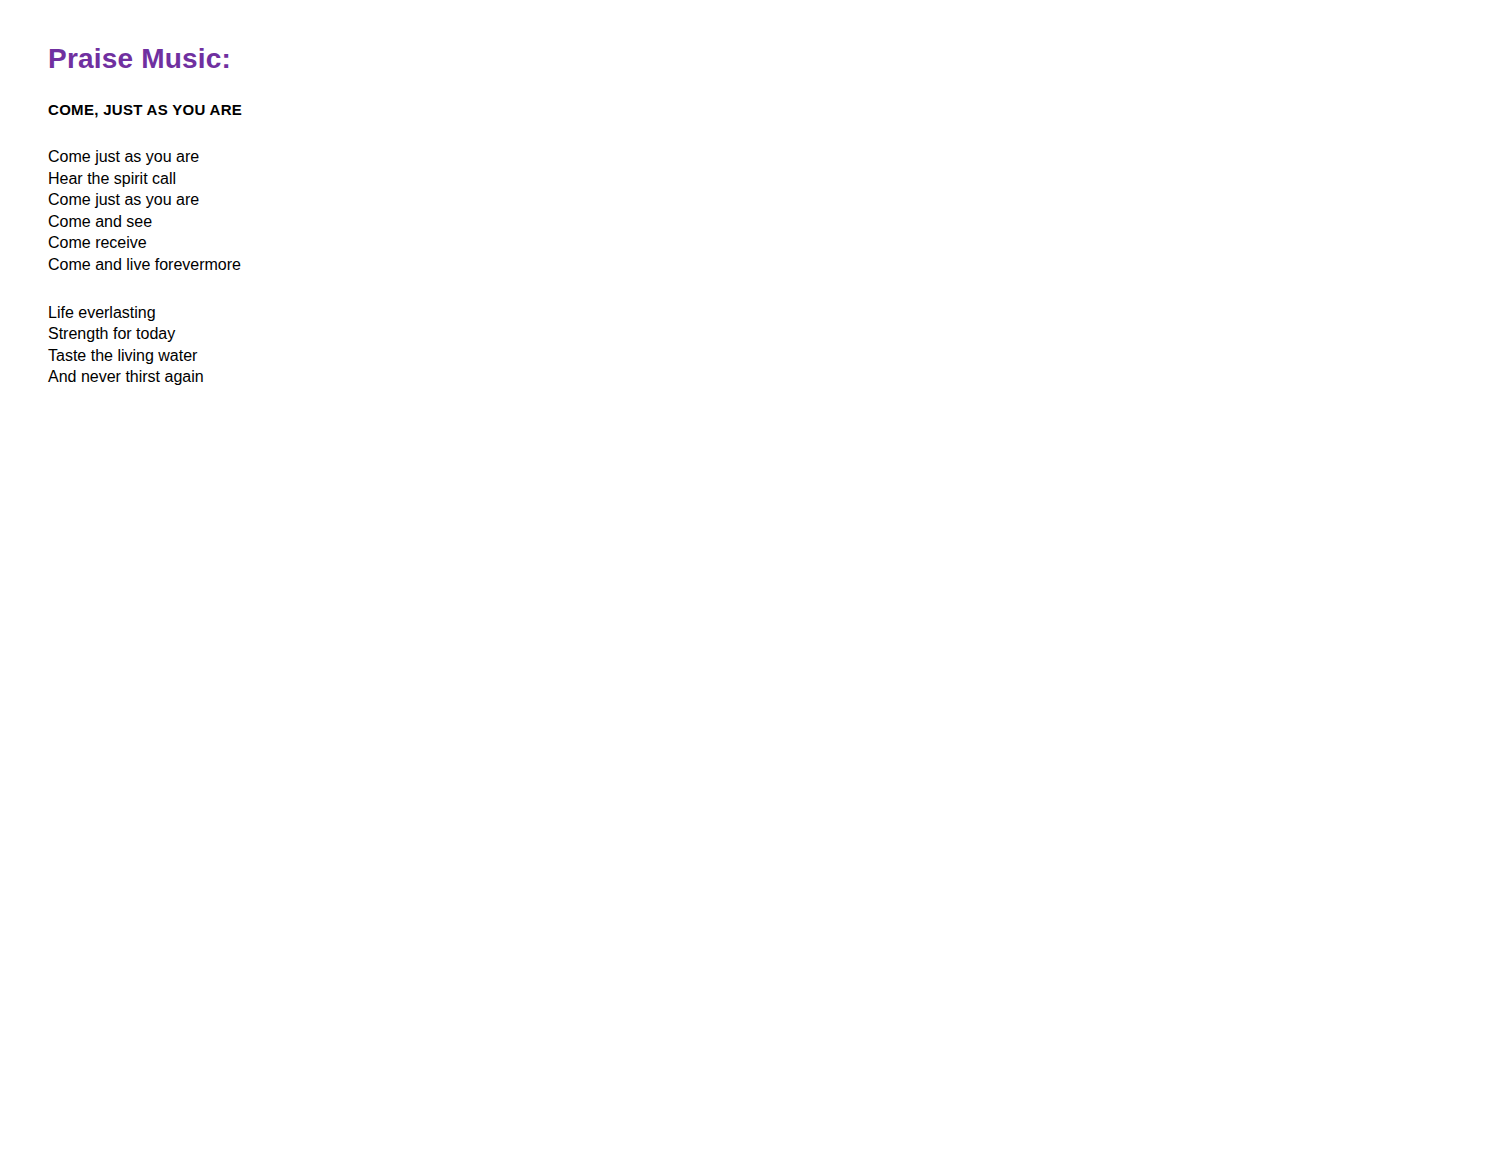Praise Music:
COME, JUST AS YOU ARE
Come just as you are
Hear the spirit call
Come just as you are
Come and see
Come receive
Come and live forevermore
Life everlasting
Strength for today
Taste the living water
And never thirst again